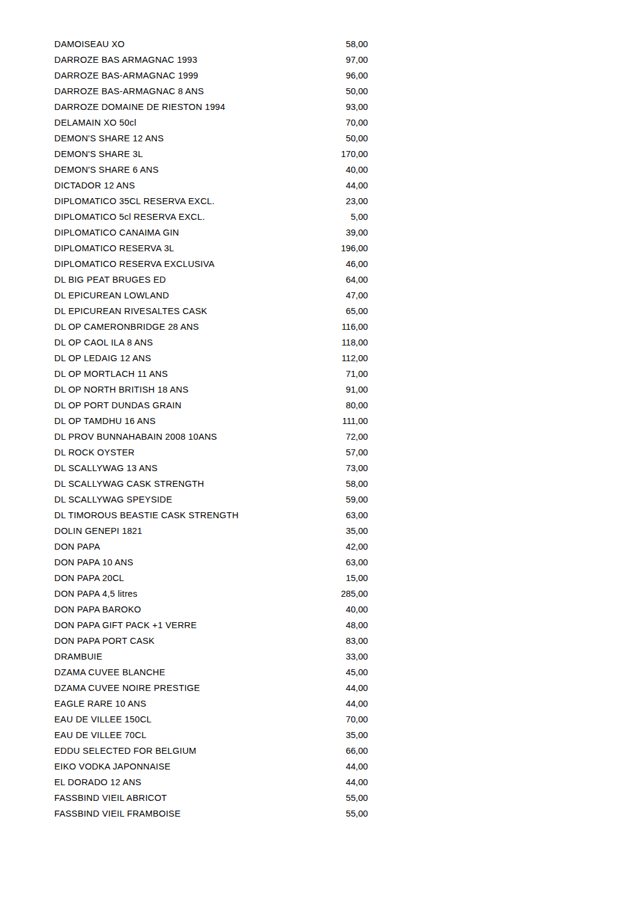| DAMOISEAU XO | 58,00 |
| DARROZE BAS ARMAGNAC 1993 | 97,00 |
| DARROZE BAS-ARMAGNAC 1999 | 96,00 |
| DARROZE BAS-ARMAGNAC 8 ANS | 50,00 |
| DARROZE DOMAINE DE RIESTON 1994 | 93,00 |
| DELAMAIN XO 50cl | 70,00 |
| DEMON'S SHARE 12 ANS | 50,00 |
| DEMON'S SHARE 3L | 170,00 |
| DEMON'S SHARE 6 ANS | 40,00 |
| DICTADOR 12 ANS | 44,00 |
| DIPLOMATICO 35CL RESERVA EXCL. | 23,00 |
| DIPLOMATICO 5cl RESERVA EXCL. | 5,00 |
| DIPLOMATICO CANAIMA GIN | 39,00 |
| DIPLOMATICO RESERVA 3L | 196,00 |
| DIPLOMATICO RESERVA EXCLUSIVA | 46,00 |
| DL BIG PEAT BRUGES ED | 64,00 |
| DL EPICUREAN LOWLAND | 47,00 |
| DL EPICUREAN RIVESALTES CASK | 65,00 |
| DL OP CAMERONBRIDGE 28 ANS | 116,00 |
| DL OP CAOL ILA 8 ANS | 118,00 |
| DL OP LEDAIG 12 ANS | 112,00 |
| DL OP MORTLACH 11 ANS | 71,00 |
| DL OP NORTH BRITISH 18 ANS | 91,00 |
| DL OP PORT DUNDAS GRAIN | 80,00 |
| DL OP TAMDHU 16 ANS | 111,00 |
| DL PROV BUNNAHABAIN 2008 10ANS | 72,00 |
| DL ROCK OYSTER | 57,00 |
| DL SCALLYWAG 13 ANS | 73,00 |
| DL SCALLYWAG CASK STRENGTH | 58,00 |
| DL SCALLYWAG SPEYSIDE | 59,00 |
| DL TIMOROUS BEASTIE CASK STRENGTH | 63,00 |
| DOLIN GENEPI 1821 | 35,00 |
| DON PAPA | 42,00 |
| DON PAPA 10 ANS | 63,00 |
| DON PAPA 20CL | 15,00 |
| DON PAPA 4,5 litres | 285,00 |
| DON PAPA BAROKO | 40,00 |
| DON PAPA GIFT PACK +1 VERRE | 48,00 |
| DON PAPA PORT CASK | 83,00 |
| DRAMBUIE | 33,00 |
| DZAMA CUVEE BLANCHE | 45,00 |
| DZAMA CUVEE NOIRE PRESTIGE | 44,00 |
| EAGLE RARE 10 ANS | 44,00 |
| EAU DE VILLEE 150CL | 70,00 |
| EAU DE VILLEE 70CL | 35,00 |
| EDDU SELECTED FOR BELGIUM | 66,00 |
| EIKO VODKA JAPONNAISE | 44,00 |
| EL DORADO 12 ANS | 44,00 |
| FASSBIND VIEIL ABRICOT | 55,00 |
| FASSBIND VIEIL FRAMBOISE | 55,00 |